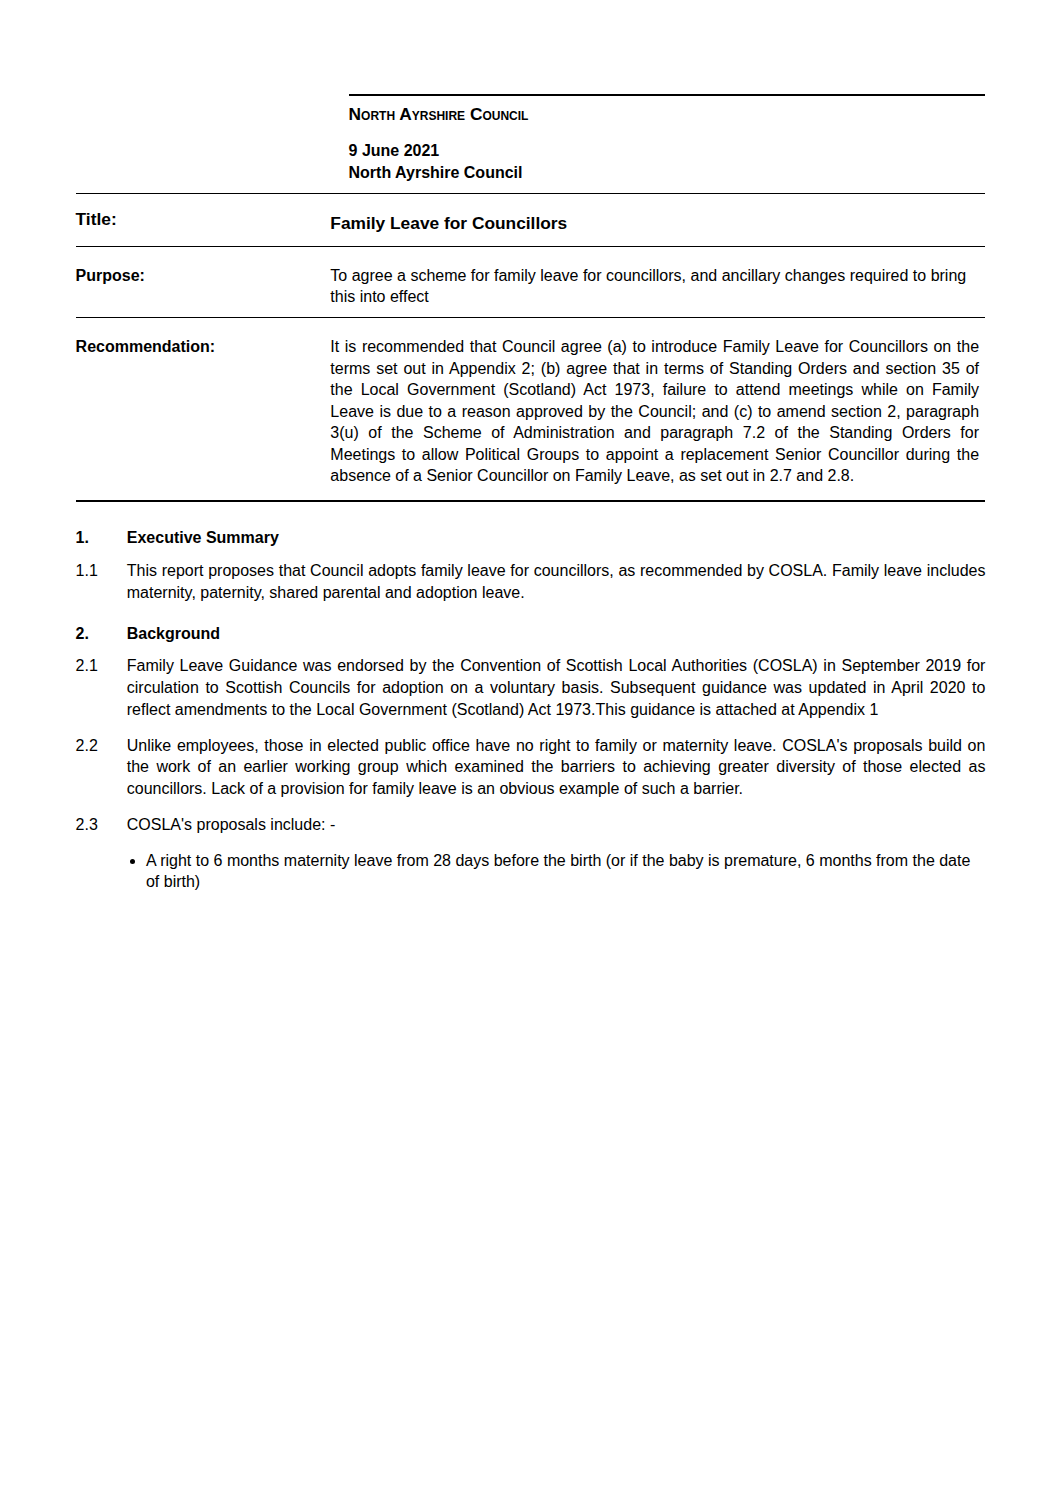North Ayrshire Council
9 June 2021
North Ayrshire Council
| Title: | Family Leave for Councillors |
| Purpose: | To agree a scheme for family leave for councillors, and ancillary changes required to bring this into effect |
| Recommendation: | It is recommended that Council agree (a) to introduce Family Leave for Councillors on the terms set out in Appendix 2; (b) agree that in terms of Standing Orders and section 35 of the Local Government (Scotland) Act 1973, failure to attend meetings while on Family Leave is due to a reason approved by the Council; and (c) to amend section 2, paragraph 3(u) of the Scheme of Administration and paragraph 7.2 of the Standing Orders for Meetings to allow Political Groups to appoint a replacement Senior Councillor during the absence of a Senior Councillor on Family Leave, as set out in 2.7 and 2.8. |
1. Executive Summary
1.1 This report proposes that Council adopts family leave for councillors, as recommended by COSLA. Family leave includes maternity, paternity, shared parental and adoption leave.
2. Background
2.1 Family Leave Guidance was endorsed by the Convention of Scottish Local Authorities (COSLA) in September 2019 for circulation to Scottish Councils for adoption on a voluntary basis. Subsequent guidance was updated in April 2020 to reflect amendments to the Local Government (Scotland) Act 1973.This guidance is attached at Appendix 1
2.2 Unlike employees, those in elected public office have no right to family or maternity leave. COSLA's proposals build on the work of an earlier working group which examined the barriers to achieving greater diversity of those elected as councillors. Lack of a provision for family leave is an obvious example of such a barrier.
2.3 COSLA's proposals include: -
A right to 6 months maternity leave from 28 days before the birth (or if the baby is premature, 6 months from the date of birth)